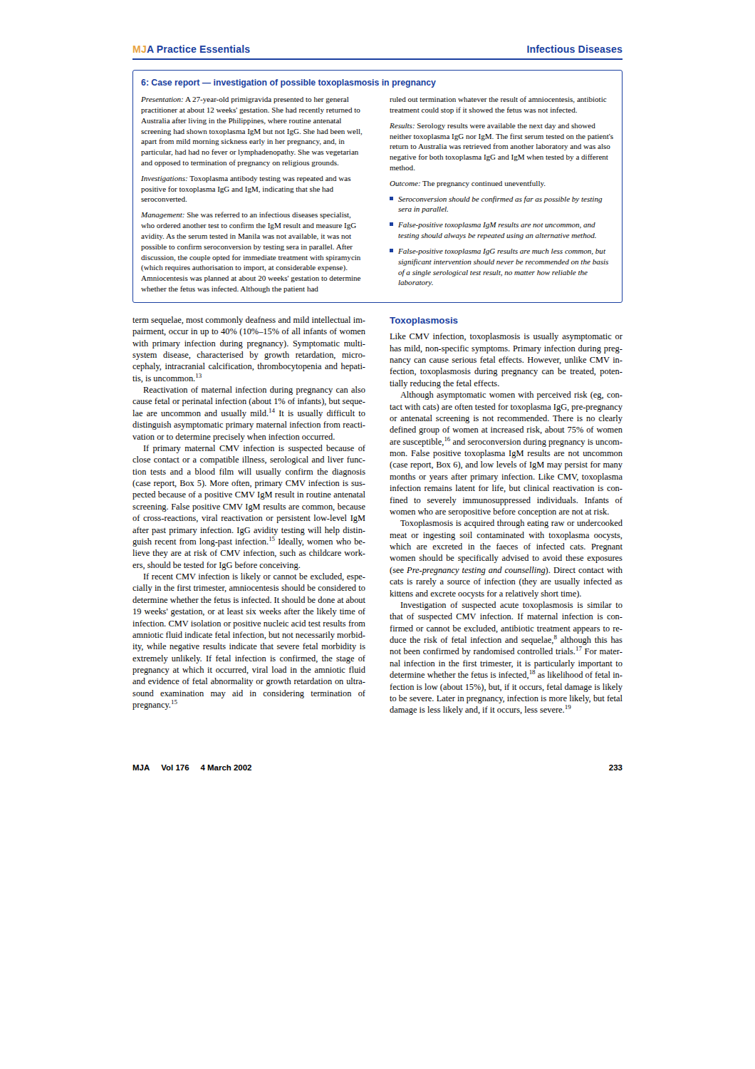MJA Practice Essentials
Infectious Diseases
6: Case report — investigation of possible toxoplasmosis in pregnancy
Presentation: A 27-year-old primigravida presented to her general practitioner at about 12 weeks' gestation. She had recently returned to Australia after living in the Philippines, where routine antenatal screening had shown toxoplasma IgM but not IgG. She had been well, apart from mild morning sickness early in her pregnancy, and, in particular, had had no fever or lymphadenopathy. She was vegetarian and opposed to termination of pregnancy on religious grounds.
Investigations: Toxoplasma antibody testing was repeated and was positive for toxoplasma IgG and IgM, indicating that she had seroconverted.
Management: She was referred to an infectious diseases specialist, who ordered another test to confirm the IgM result and measure IgG avidity. As the serum tested in Manila was not available, it was not possible to confirm seroconversion by testing sera in parallel. After discussion, the couple opted for immediate treatment with spiramycin (which requires authorisation to import, at considerable expense). Amniocentesis was planned at about 20 weeks' gestation to determine whether the fetus was infected. Although the patient had
ruled out termination whatever the result of amniocentesis, antibiotic treatment could stop if it showed the fetus was not infected.
Results: Serology results were available the next day and showed neither toxoplasma IgG nor IgM. The first serum tested on the patient's return to Australia was retrieved from another laboratory and was also negative for both toxoplasma IgG and IgM when tested by a different method.
Outcome: The pregnancy continued uneventfully.
Seroconversion should be confirmed as far as possible by testing sera in parallel.
False-positive toxoplasma IgM results are not uncommon, and testing should always be repeated using an alternative method.
False-positive toxoplasma IgG results are much less common, but significant intervention should never be recommended on the basis of a single serological test result, no matter how reliable the laboratory.
term sequelae, most commonly deafness and mild intellectual impairment, occur in up to 40% (10%–15% of all infants of women with primary infection during pregnancy). Symptomatic multisystem disease, characterised by growth retardation, microcephaly, intracranial calcification, thrombocytopenia and hepatitis, is uncommon.13
Reactivation of maternal infection during pregnancy can also cause fetal or perinatal infection (about 1% of infants), but sequelae are uncommon and usually mild.14 It is usually difficult to distinguish asymptomatic primary maternal infection from reactivation or to determine precisely when infection occurred.
If primary maternal CMV infection is suspected because of close contact or a compatible illness, serological and liver function tests and a blood film will usually confirm the diagnosis (case report, Box 5). More often, primary CMV infection is suspected because of a positive CMV IgM result in routine antenatal screening. False positive CMV IgM results are common, because of cross-reactions, viral reactivation or persistent low-level IgM after past primary infection. IgG avidity testing will help distinguish recent from long-past infection.15 Ideally, women who believe they are at risk of CMV infection, such as childcare workers, should be tested for IgG before conceiving.
If recent CMV infection is likely or cannot be excluded, especially in the first trimester, amniocentesis should be considered to determine whether the fetus is infected. It should be done at about 19 weeks' gestation, or at least six weeks after the likely time of infection. CMV isolation or positive nucleic acid test results from amniotic fluid indicate fetal infection, but not necessarily morbidity, while negative results indicate that severe fetal morbidity is extremely unlikely. If fetal infection is confirmed, the stage of pregnancy at which it occurred, viral load in the amniotic fluid and evidence of fetal abnormality or growth retardation on ultrasound examination may aid in considering termination of pregnancy.15
Toxoplasmosis
Like CMV infection, toxoplasmosis is usually asymptomatic or has mild, non-specific symptoms. Primary infection during pregnancy can cause serious fetal effects. However, unlike CMV infection, toxoplasmosis during pregnancy can be treated, potentially reducing the fetal effects.
Although asymptomatic women with perceived risk (eg, contact with cats) are often tested for toxoplasma IgG, pre-pregnancy or antenatal screening is not recommended. There is no clearly defined group of women at increased risk, about 75% of women are susceptible,16 and seroconversion during pregnancy is uncommon. False positive toxoplasma IgM results are not uncommon (case report, Box 6), and low levels of IgM may persist for many months or years after primary infection. Like CMV, toxoplasma infection remains latent for life, but clinical reactivation is confined to severely immunosuppressed individuals. Infants of women who are seropositive before conception are not at risk.
Toxoplasmosis is acquired through eating raw or undercooked meat or ingesting soil contaminated with toxoplasma oocysts, which are excreted in the faeces of infected cats. Pregnant women should be specifically advised to avoid these exposures (see Pre-pregnancy testing and counselling). Direct contact with cats is rarely a source of infection (they are usually infected as kittens and excrete oocysts for a relatively short time).
Investigation of suspected acute toxoplasmosis is similar to that of suspected CMV infection. If maternal infection is confirmed or cannot be excluded, antibiotic treatment appears to reduce the risk of fetal infection and sequelae,8 although this has not been confirmed by randomised controlled trials.17 For maternal infection in the first trimester, it is particularly important to determine whether the fetus is infected,18 as likelihood of fetal infection is low (about 15%), but, if it occurs, fetal damage is likely to be severe. Later in pregnancy, infection is more likely, but fetal damage is less likely and, if it occurs, less severe.19
MJA Vol 1764 March 2002
233